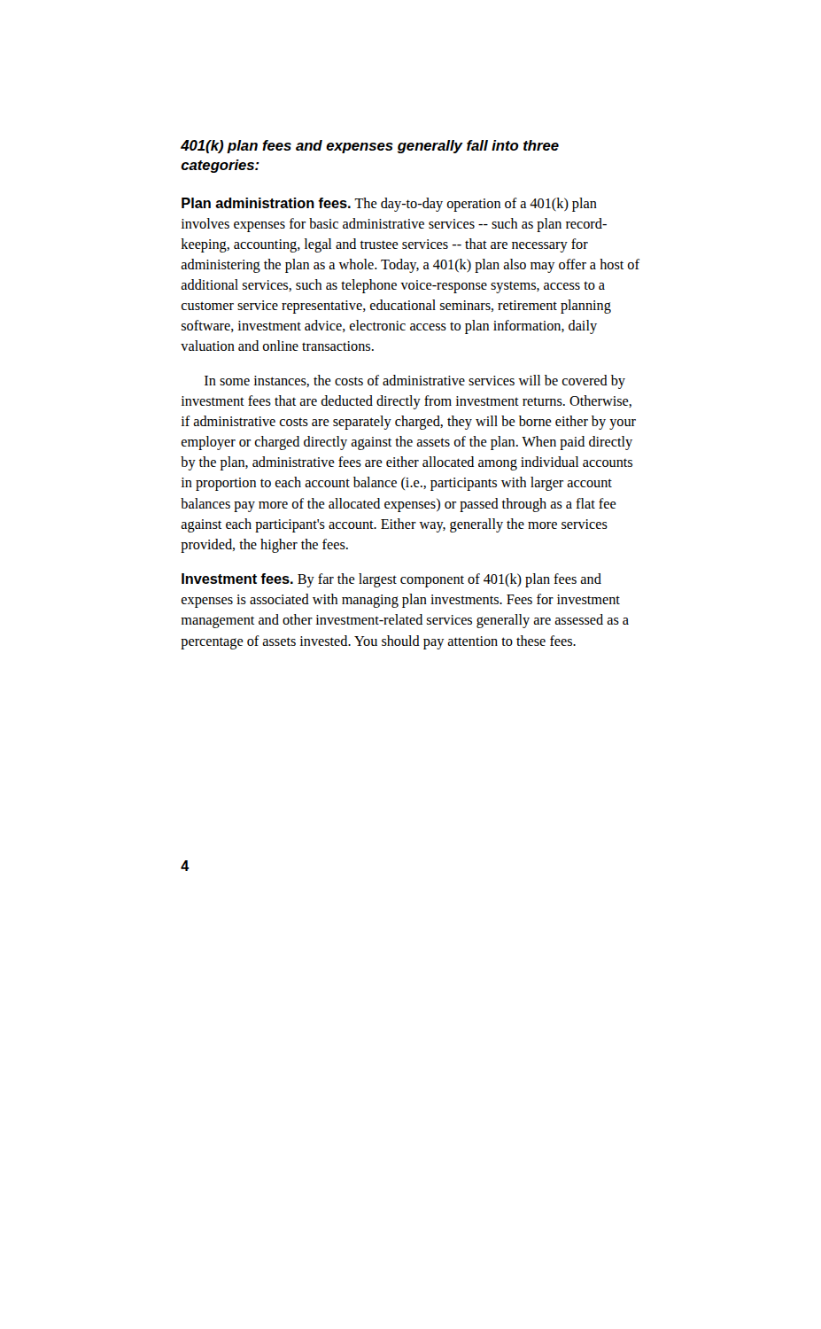401(k) plan fees and expenses generally fall into three categories:
Plan administration fees. The day-to-day operation of a 401(k) plan involves expenses for basic administrative services -- such as plan record-keeping, accounting, legal and trustee services -- that are necessary for administering the plan as a whole. Today, a 401(k) plan also may offer a host of additional services, such as telephone voice-response systems, access to a customer service representative, educational seminars, retirement planning software, investment advice, electronic access to plan information, daily valuation and online transactions.
In some instances, the costs of administrative services will be covered by investment fees that are deducted directly from investment returns. Otherwise, if administrative costs are separately charged, they will be borne either by your employer or charged directly against the assets of the plan. When paid directly by the plan, administrative fees are either allocated among individual accounts in proportion to each account balance (i.e., participants with larger account balances pay more of the allocated expenses) or passed through as a flat fee against each participant's account. Either way, generally the more services provided, the higher the fees.
Investment fees. By far the largest component of 401(k) plan fees and expenses is associated with managing plan investments. Fees for investment management and other investment-related services generally are assessed as a percentage of assets invested. You should pay attention to these fees.
4